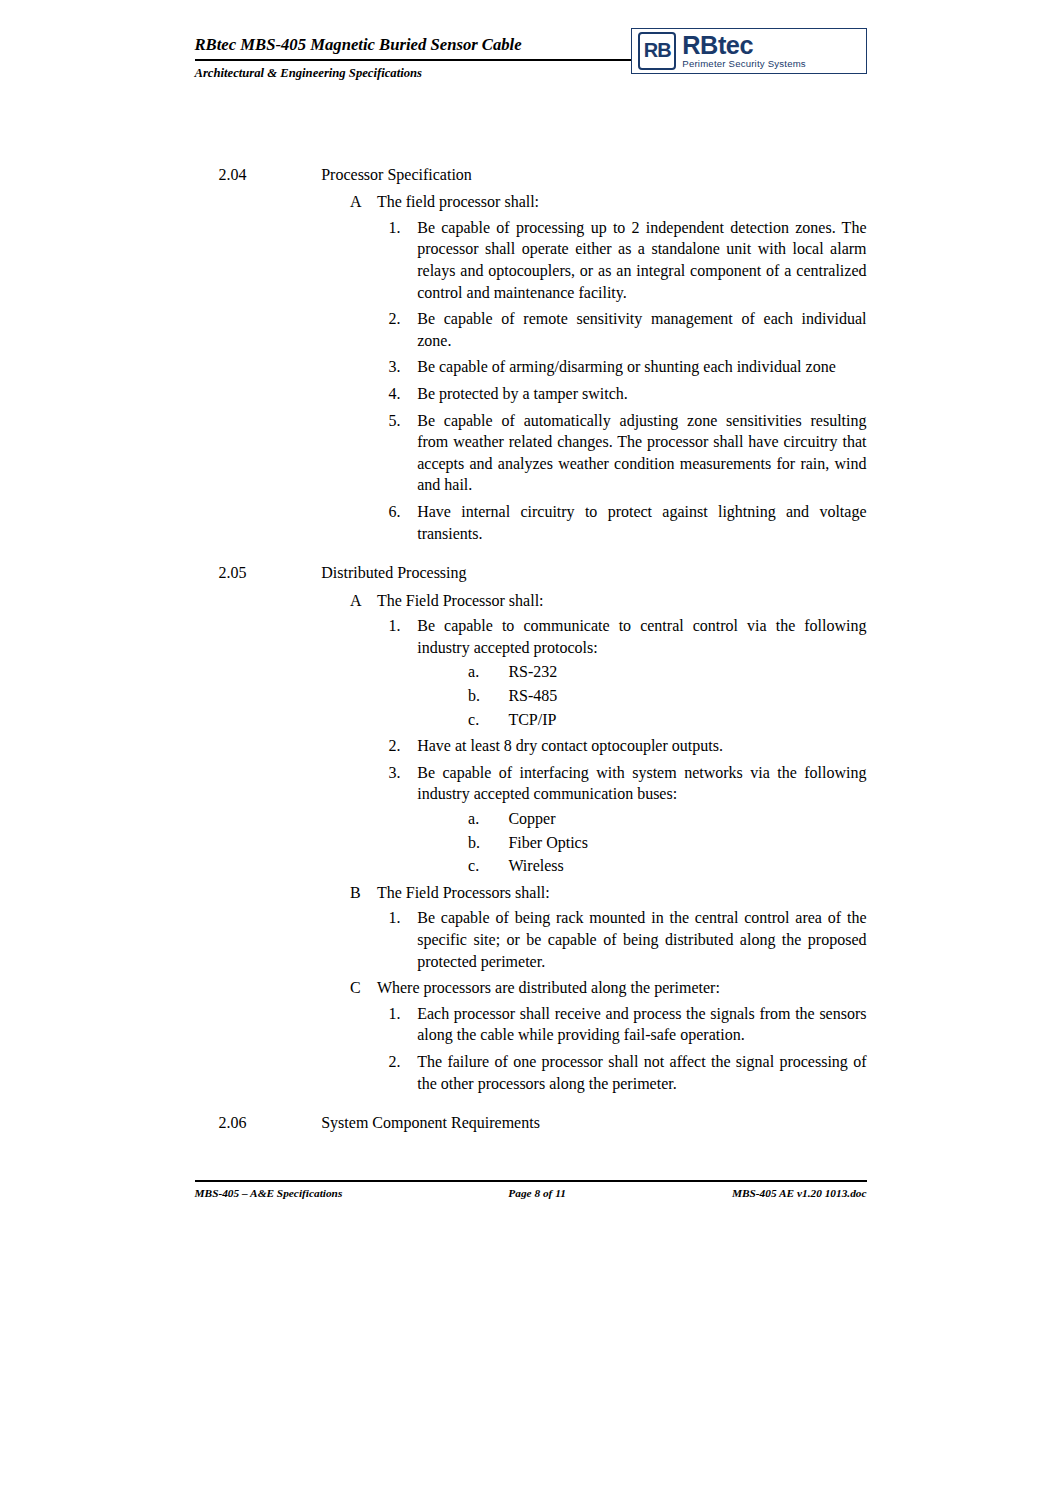RBtec MBS-405 Magnetic Buried Sensor Cable
Architectural & Engineering Specifications
RB
RBtec
Perimeter Security Systems
2.04 Processor Specification
AThe field processor shall:
1. Be capable of processing up to 2 independent detection zones. The processor shall operate either as a standalone unit with local alarm relays and optocouplers, or as an integral component of a centralized control and maintenance facility.
2. Be capable of remote sensitivity management of each individual zone.
3. Be capable of arming/disarming or shunting each individual zone
4. Be protected by a tamper switch.
5. Be capable of automatically adjusting zone sensitivities resulting from weather related changes. The processor shall have circuitry that accepts and analyzes weather condition measurements for rain, wind and hail.
6. Have internal circuitry to protect against lightning and voltage transients.
2.05 Distributed Processing
AThe Field Processor shall:
1. Be capable to communicate to central control via the following industry accepted protocols:
a. RS-232
b. RS-485
c. TCP/IP
2. Have at least 8 dry contact optocoupler outputs.
3. Be capable of interfacing with system networks via the following industry accepted communication buses:
a. Copper
b. Fiber Optics
c. Wireless
BThe Field Processors shall:
1. Be capable of being rack mounted in the central control area of the specific site; or be capable of being distributed along the proposed protected perimeter.
CWhere processors are distributed along the perimeter:
1. Each processor shall receive and process the signals from the sensors along the cable while providing fail-safe operation.
2. The failure of one processor shall not affect the signal processing of the other processors along the perimeter.
2.06 System Component Requirements
MBS-405 – A&E Specifications
Page 8 of 11
MBS-405 AE v1.20 1013.doc